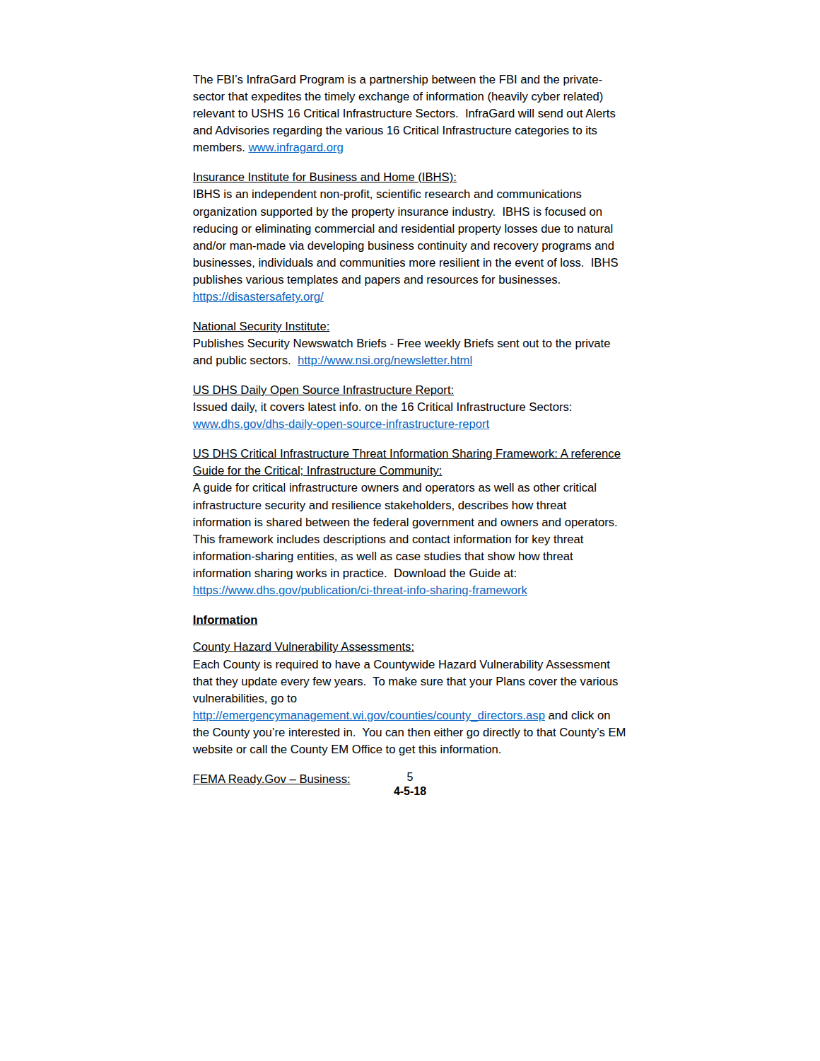The FBI’s InfraGard Program is a partnership between the FBI and the private-sector that expedites the timely exchange of information (heavily cyber related) relevant to USHS 16 Critical Infrastructure Sectors. InfraGard will send out Alerts and Advisories regarding the various 16 Critical Infrastructure categories to its members. www.infragard.org
Insurance Institute for Business and Home (IBHS):
IBHS is an independent non-profit, scientific research and communications organization supported by the property insurance industry. IBHS is focused on reducing or eliminating commercial and residential property losses due to natural and/or man-made via developing business continuity and recovery programs and businesses, individuals and communities more resilient in the event of loss. IBHS publishes various templates and papers and resources for businesses. https://disastersafety.org/
National Security Institute:
Publishes Security Newswatch Briefs - Free weekly Briefs sent out to the private and public sectors. http://www.nsi.org/newsletter.html
US DHS Daily Open Source Infrastructure Report:
Issued daily, it covers latest info. on the 16 Critical Infrastructure Sectors:
www.dhs.gov/dhs-daily-open-source-infrastructure-report
US DHS Critical Infrastructure Threat Information Sharing Framework: A reference Guide for the Critical; Infrastructure Community:
A guide for critical infrastructure owners and operators as well as other critical infrastructure security and resilience stakeholders, describes how threat information is shared between the federal government and owners and operators. This framework includes descriptions and contact information for key threat information-sharing entities, as well as case studies that show how threat information sharing works in practice. Download the Guide at: https://www.dhs.gov/publication/ci-threat-info-sharing-framework
Information
County Hazard Vulnerability Assessments:
Each County is required to have a Countywide Hazard Vulnerability Assessment that they update every few years. To make sure that your Plans cover the various vulnerabilities, go to http://emergencymanagement.wi.gov/counties/county_directors.asp and click on the County you’re interested in. You can then either go directly to that County’s EM website or call the County EM Office to get this information.
FEMA Ready.Gov – Business:
5 4-5-18